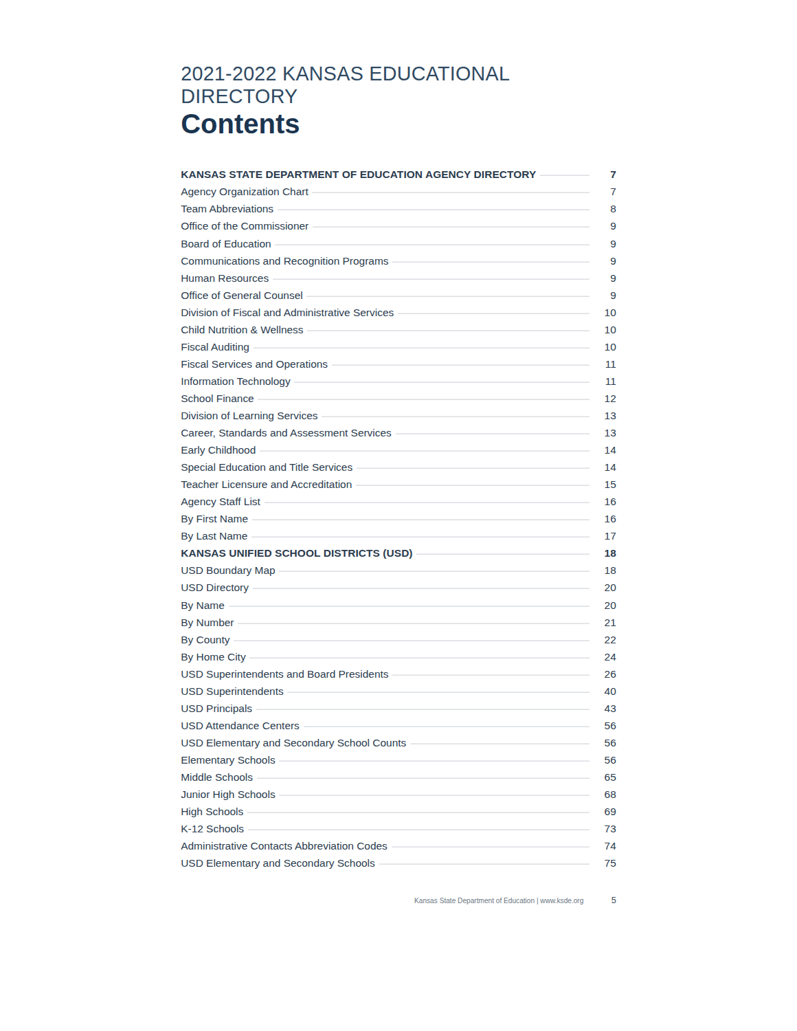2021-2022 KANSAS EDUCATIONAL DIRECTORY
Contents
KANSAS STATE DEPARTMENT OF EDUCATION AGENCY DIRECTORY 7
Agency Organization Chart 7
Team Abbreviations 8
Office of the Commissioner 9
Board of Education 9
Communications and Recognition Programs 9
Human Resources 9
Office of General Counsel 9
Division of Fiscal and Administrative Services 10
Child Nutrition & Wellness 10
Fiscal Auditing 10
Fiscal Services and Operations 11
Information Technology 11
School Finance 12
Division of Learning Services 13
Career, Standards and Assessment Services 13
Early Childhood 14
Special Education and Title Services 14
Teacher Licensure and Accreditation 15
Agency Staff List 16
By First Name 16
By Last Name 17
KANSAS UNIFIED SCHOOL DISTRICTS (USD) 18
USD Boundary Map 18
USD Directory 20
By Name 20
By Number 21
By County 22
By Home City 24
USD Superintendents and Board Presidents 26
USD Superintendents 40
USD Principals 43
USD Attendance Centers 56
USD Elementary and Secondary School Counts 56
Elementary Schools 56
Middle Schools 65
Junior High Schools 68
High Schools 69
K-12 Schools 73
Administrative Contacts Abbreviation Codes 74
USD Elementary and Secondary Schools 75
Kansas State Department of Education | www.ksde.org 5